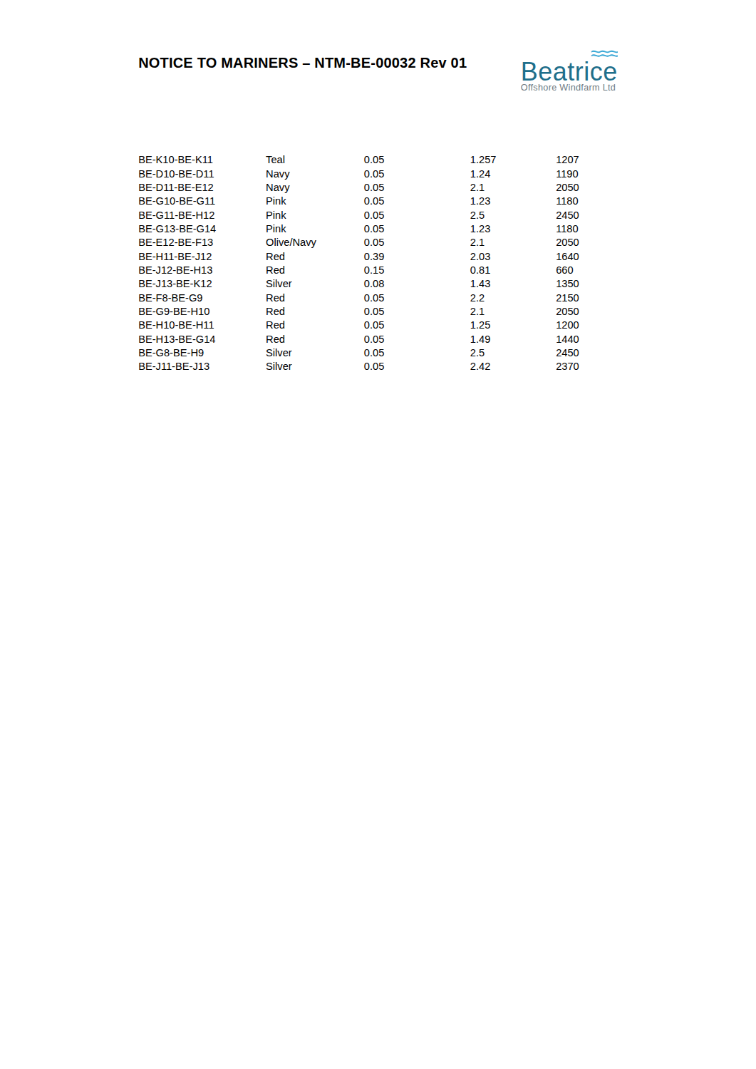≈≈≈ Beatrice Offshore Windfarm Ltd
NOTICE TO MARINERS – NTM-BE-00032 Rev 01
| BE-K10-BE-K11 | Teal | 0.05 | 1.257 | 1207 |
| BE-D10-BE-D11 | Navy | 0.05 | 1.24 | 1190 |
| BE-D11-BE-E12 | Navy | 0.05 | 2.1 | 2050 |
| BE-G10-BE-G11 | Pink | 0.05 | 1.23 | 1180 |
| BE-G11-BE-H12 | Pink | 0.05 | 2.5 | 2450 |
| BE-G13-BE-G14 | Pink | 0.05 | 1.23 | 1180 |
| BE-E12-BE-F13 | Olive/Navy | 0.05 | 2.1 | 2050 |
| BE-H11-BE-J12 | Red | 0.39 | 2.03 | 1640 |
| BE-J12-BE-H13 | Red | 0.15 | 0.81 | 660 |
| BE-J13-BE-K12 | Silver | 0.08 | 1.43 | 1350 |
| BE-F8-BE-G9 | Red | 0.05 | 2.2 | 2150 |
| BE-G9-BE-H10 | Red | 0.05 | 2.1 | 2050 |
| BE-H10-BE-H11 | Red | 0.05 | 1.25 | 1200 |
| BE-H13-BE-G14 | Red | 0.05 | 1.49 | 1440 |
| BE-G8-BE-H9 | Silver | 0.05 | 2.5 | 2450 |
| BE-J11-BE-J13 | Silver | 0.05 | 2.42 | 2370 |